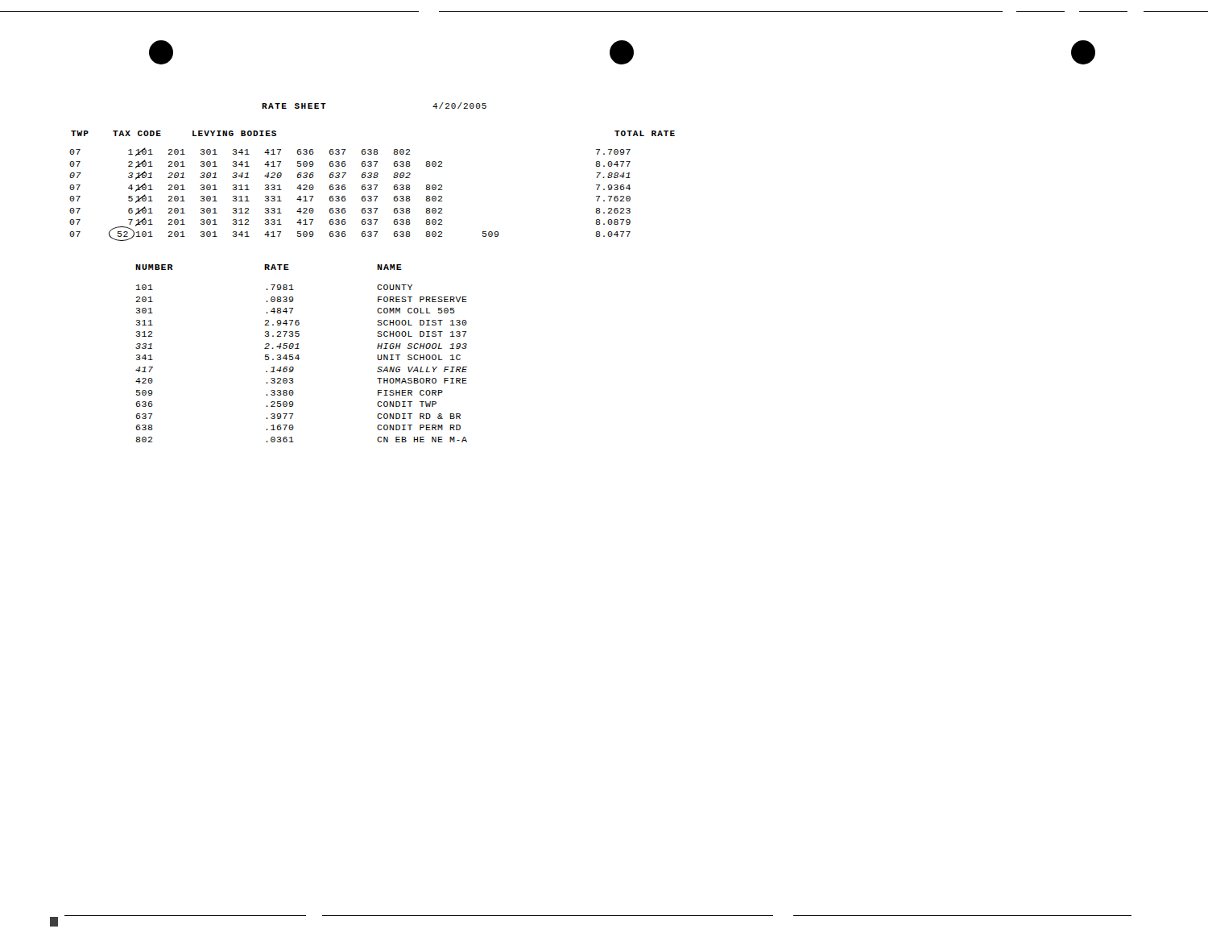RATE SHEET
4/20/2005
TWP
TAX CODE
LEVYING BODIES
TOTAL RATE
| 07 | 1 | 101 | 201 | 301 | 341 | 417 | 636 | 637 | 638 | 802 | | | 7.7097 |
| 07 | 2 | 101 | 201 | 301 | 341 | 417 | 509 | 636 | 637 | 638 | 802 | | 8.0477 |
| 07 | 3 | 101 | 201 | 301 | 341 | 420 | 636 | 637 | 638 | 802 | | | 7.8841 |
| 07 | 4 | 101 | 201 | 301 | 311 | 331 | 420 | 636 | 637 | 638 | 802 | | 7.9364 |
| 07 | 5 | 101 | 201 | 301 | 311 | 331 | 417 | 636 | 637 | 638 | 802 | | 7.7620 |
| 07 | 6 | 101 | 201 | 301 | 312 | 331 | 420 | 636 | 637 | 638 | 802 | | 8.2623 |
| 07 | 7 | 101 | 201 | 301 | 312 | 331 | 417 | 636 | 637 | 638 | 802 | | 8.0879 |
| 07 | 52 | 101 | 201 | 301 | 341 | 417 | 509 | 636 | 637 | 638 | 802 | 509 | 8.0477 |
| NUMBER | RATE | NAME |
| --- | --- | --- |
| 101 | .7981 | COUNTY |
| 201 | .0839 | FOREST PRESERVE |
| 301 | .4847 | COMM COLL 505 |
| 311 | 2.9476 | SCHOOL DIST 130 |
| 312 | 3.2735 | SCHOOL DIST 137 |
| 331 | 2.4501 | HIGH SCHOOL 193 |
| 341 | 5.3454 | UNIT SCHOOL 1C |
| 417 | .1469 | SANG VALLY FIRE |
| 420 | .3203 | THOMASBORO FIRE |
| 509 | .3380 | FISHER CORP |
| 636 | .2509 | CONDIT TWP |
| 637 | .3977 | CONDIT RD & BR |
| 638 | .1670 | CONDIT PERM RD |
| 802 | .0361 | CN EB HE NE M-A |